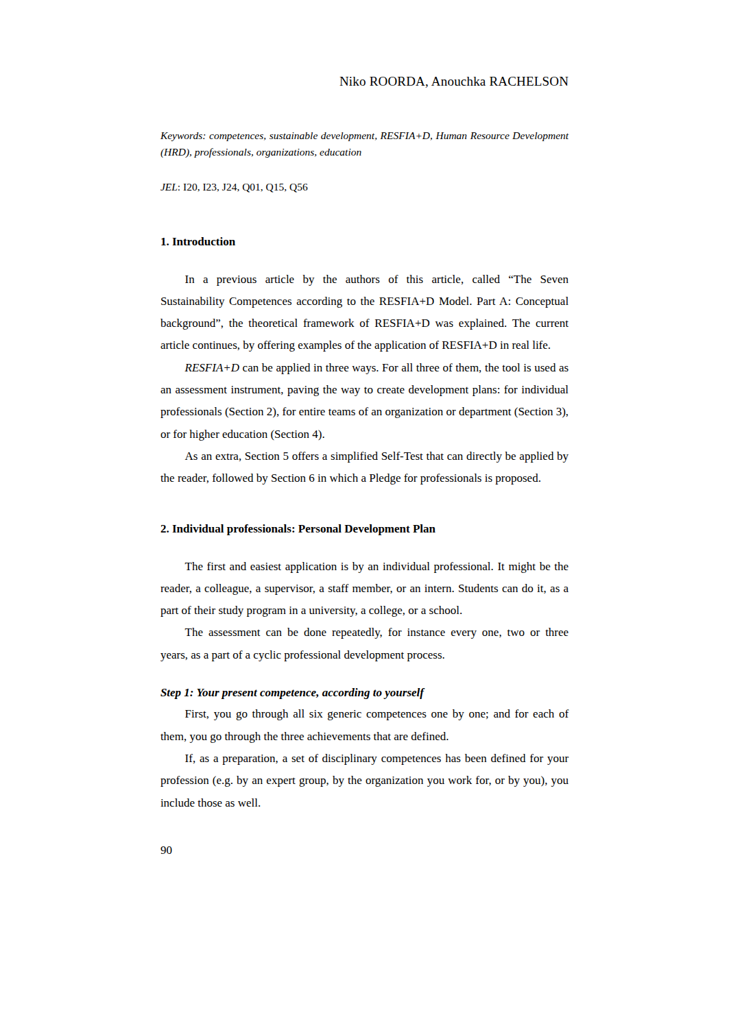Niko ROORDA, Anouchka RACHELSON
Keywords: competences, sustainable development, RESFIA+D, Human Resource Development (HRD), professionals, organizations, education
JEL: I20, I23, J24, Q01, Q15, Q56
1. Introduction
In a previous article by the authors of this article, called “The Seven Sustainability Competences according to the RESFIA+D Model. Part A: Conceptual background”, the theoretical framework of RESFIA+D was explained. The current article continues, by offering examples of the application of RESFIA+D in real life.
RESFIA+D can be applied in three ways. For all three of them, the tool is used as an assessment instrument, paving the way to create development plans: for individual professionals (Section 2), for entire teams of an organization or department (Section 3), or for higher education (Section 4).
As an extra, Section 5 offers a simplified Self-Test that can directly be applied by the reader, followed by Section 6 in which a Pledge for professionals is proposed.
2. Individual professionals: Personal Development Plan
The first and easiest application is by an individual professional. It might be the reader, a colleague, a supervisor, a staff member, or an intern. Students can do it, as a part of their study program in a university, a college, or a school.
The assessment can be done repeatedly, for instance every one, two or three years, as a part of a cyclic professional development process.
Step 1: Your present competence, according to yourself
First, you go through all six generic competences one by one; and for each of them, you go through the three achievements that are defined.
If, as a preparation, a set of disciplinary competences has been defined for your profession (e.g. by an expert group, by the organization you work for, or by you), you include those as well.
90